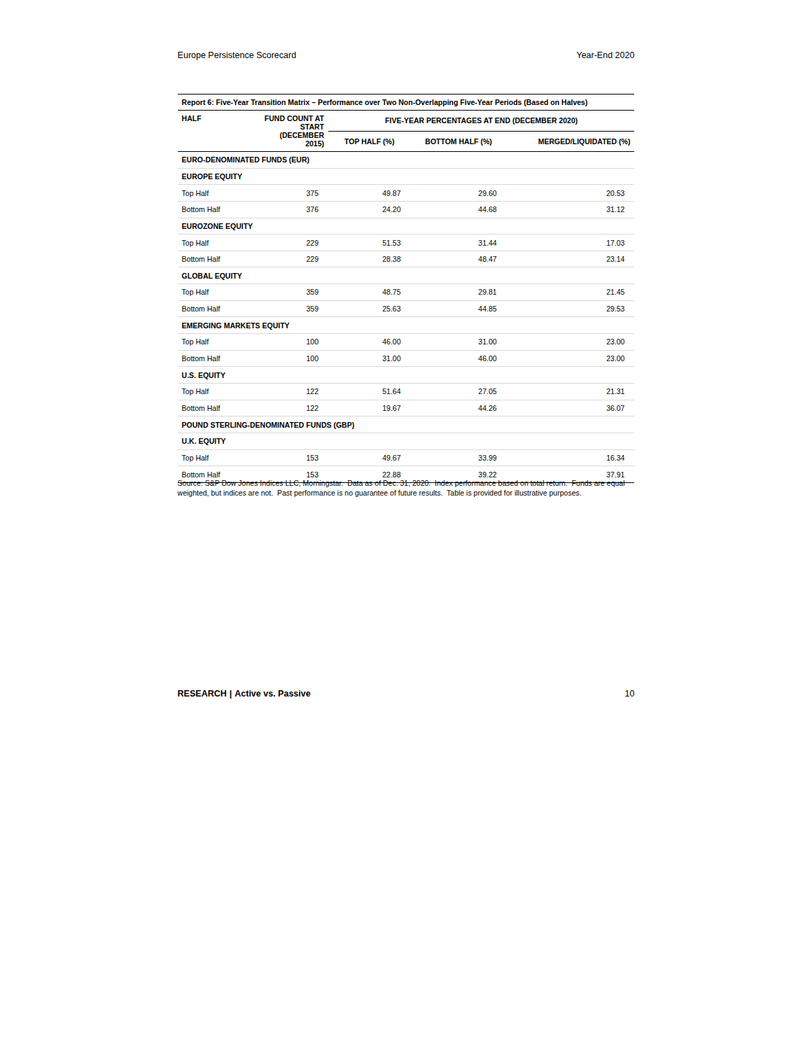Europe Persistence Scorecard
Year-End 2020
| Report 6: Five-Year Transition Matrix – Performance over Two Non-Overlapping Five-Year Periods (Based on Halves) |
| --- |
| HALF | FUND COUNT AT START (DECEMBER 2015) | FIVE-YEAR PERCENTAGES AT END (DECEMBER 2020) |
| TOP HALF (%) | BOTTOM HALF (%) | MERGED/LIQUIDATED (%) |
| EURO-DENOMINATED FUNDS (EUR) |
| EUROPE EQUITY |
| Top Half | 375 | 49.87 | 29.60 | 20.53 |
| Bottom Half | 376 | 24.20 | 44.68 | 31.12 |
| EUROZONE EQUITY |
| Top Half | 229 | 51.53 | 31.44 | 17.03 |
| Bottom Half | 229 | 28.38 | 48.47 | 23.14 |
| GLOBAL EQUITY |
| Top Half | 359 | 48.75 | 29.81 | 21.45 |
| Bottom Half | 359 | 25.63 | 44.85 | 29.53 |
| EMERGING MARKETS EQUITY |
| Top Half | 100 | 46.00 | 31.00 | 23.00 |
| Bottom Half | 100 | 31.00 | 46.00 | 23.00 |
| U.S. EQUITY |
| Top Half | 122 | 51.64 | 27.05 | 21.31 |
| Bottom Half | 122 | 19.67 | 44.26 | 36.07 |
| POUND STERLING-DENOMINATED FUNDS (GBP) |
| U.K. EQUITY |
| Top Half | 153 | 49.67 | 33.99 | 16.34 |
| Bottom Half | 153 | 22.88 | 39.22 | 37.91 |
Source: S&P Dow Jones Indices LLC, Morningstar. Data as of Dec. 31, 2020. Index performance based on total return. Funds are equal weighted, but indices are not. Past performance is no guarantee of future results. Table is provided for illustrative purposes.
RESEARCH|Active vs. Passive
10